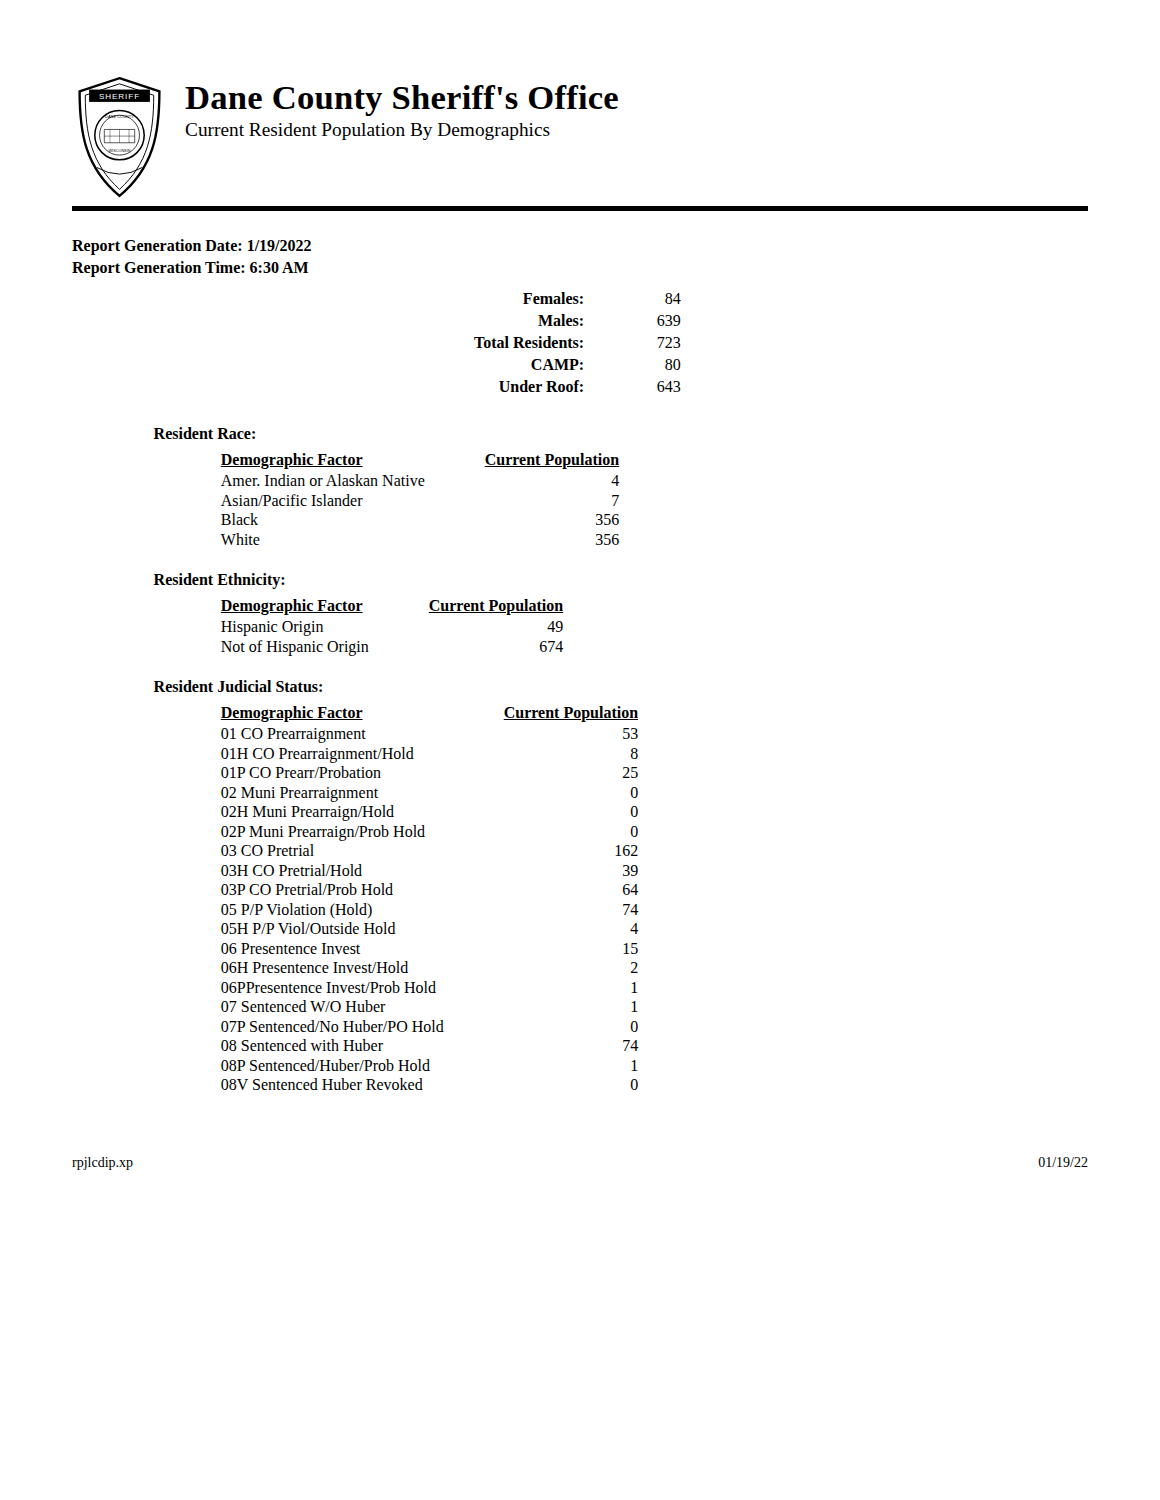SHERIFF DANE COUNTY WISCONSIN
Dane County Sheriff's Office
Current Resident Population By Demographics
Report Generation Date: 1/19/2022
Report Generation Time: 6:30 AM
| Females: | 84 | |
| Males: | 639 | |
| Total Residents: | 723 | |
| CAMP: | 80 | |
| Under Roof: | 643 | |
Resident Race:
| Demographic Factor | Current Population |
| --- | --- |
| Amer. Indian or Alaskan Native | 4 |
| Asian/Pacific Islander | 7 |
| Black | 356 |
| White | 356 |
Resident Ethnicity:
| Demographic Factor | Current Population |
| --- | --- |
| Hispanic Origin | 49 |
| Not of Hispanic Origin | 674 |
Resident Judicial Status:
| Demographic Factor | Current Population |
| --- | --- |
| 01 CO Prearraignment | 53 |
| 01H CO Prearraignment/Hold | 8 |
| 01P CO Prearr/Probation | 25 |
| 02 Muni Prearraignment | 0 |
| 02H Muni Prearraign/Hold | 0 |
| 02P Muni Prearraign/Prob Hold | 0 |
| 03 CO Pretrial | 162 |
| 03H CO Pretrial/Hold | 39 |
| 03P CO Pretrial/Prob Hold | 64 |
| 05 P/P Violation (Hold) | 74 |
| 05H P/P Viol/Outside Hold | 4 |
| 06 Presentence Invest | 15 |
| 06H Presentence Invest/Hold | 2 |
| 06PPresentence Invest/Prob Hold | 1 |
| 07 Sentenced W/O Huber | 1 |
| 07P Sentenced/No Huber/PO Hold | 0 |
| 08 Sentenced with Huber | 74 |
| 08P Sentenced/Huber/Prob Hold | 1 |
| 08V Sentenced Huber Revoked | 0 |
rpjlcdip.xp 01/19/22